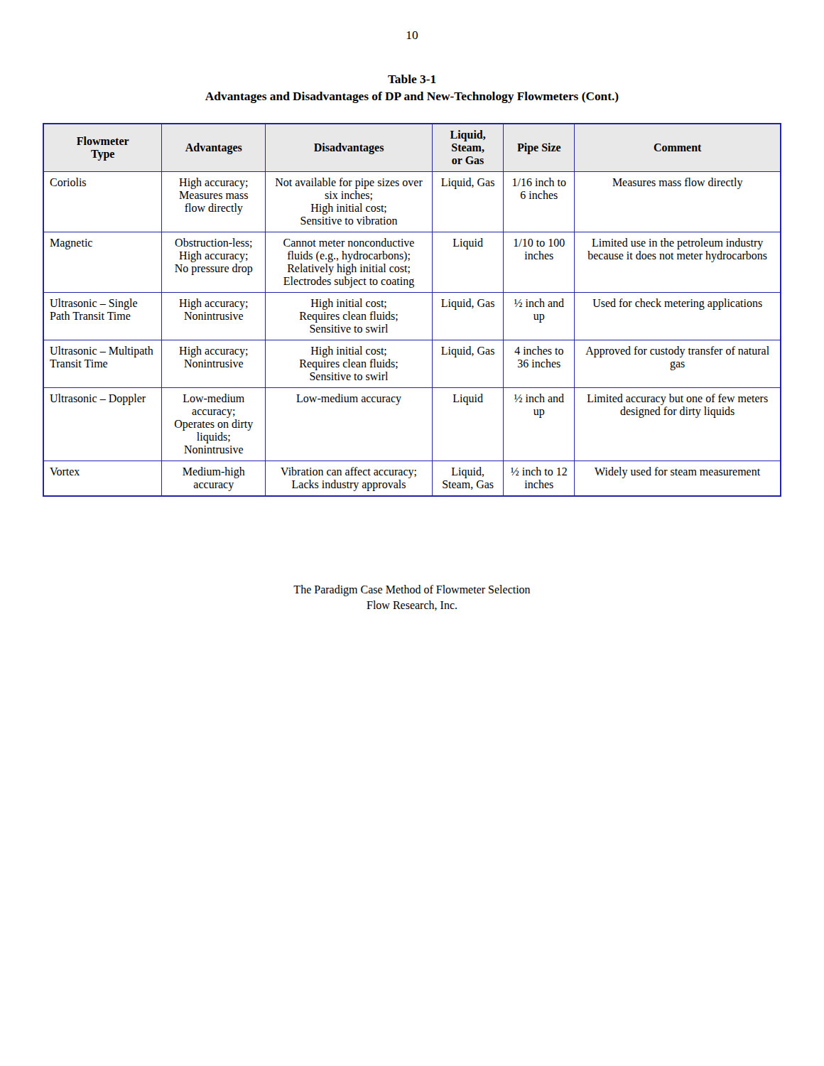10
Table 3-1
Advantages and Disadvantages of DP and New-Technology Flowmeters (Cont.)
| Flowmeter Type | Advantages | Disadvantages | Liquid, Steam, or Gas | Pipe Size | Comment |
| --- | --- | --- | --- | --- | --- |
| Coriolis | High accuracy; Measures mass flow directly | Not available for pipe sizes over six inches; High initial cost; Sensitive to vibration | Liquid, Gas | 1/16 inch to 6 inches | Measures mass flow directly |
| Magnetic | Obstruction-less; High accuracy; No pressure drop | Cannot meter nonconductive fluids (e.g., hydrocarbons); Relatively high initial cost; Electrodes subject to coating | Liquid | 1/10 to 100 inches | Limited use in the petroleum industry because it does not meter hydrocarbons |
| Ultrasonic – Single Path Transit Time | High accuracy; Nonintrusive | High initial cost; Requires clean fluids; Sensitive to swirl | Liquid, Gas | ½ inch and up | Used for check metering applications |
| Ultrasonic – Multipath Transit Time | High accuracy; Nonintrusive | High initial cost; Requires clean fluids; Sensitive to swirl | Liquid, Gas | 4 inches to 36 inches | Approved for custody transfer of natural gas |
| Ultrasonic – Doppler | Low-medium accuracy; Operates on dirty liquids; Nonintrusive | Low-medium accuracy | Liquid | ½ inch and up | Limited accuracy but one of few meters designed for dirty liquids |
| Vortex | Medium-high accuracy | Vibration can affect accuracy; Lacks industry approvals | Liquid, Steam, Gas | ½ inch to 12 inches | Widely used for steam measurement |
The Paradigm Case Method of Flowmeter Selection
Flow Research, Inc.